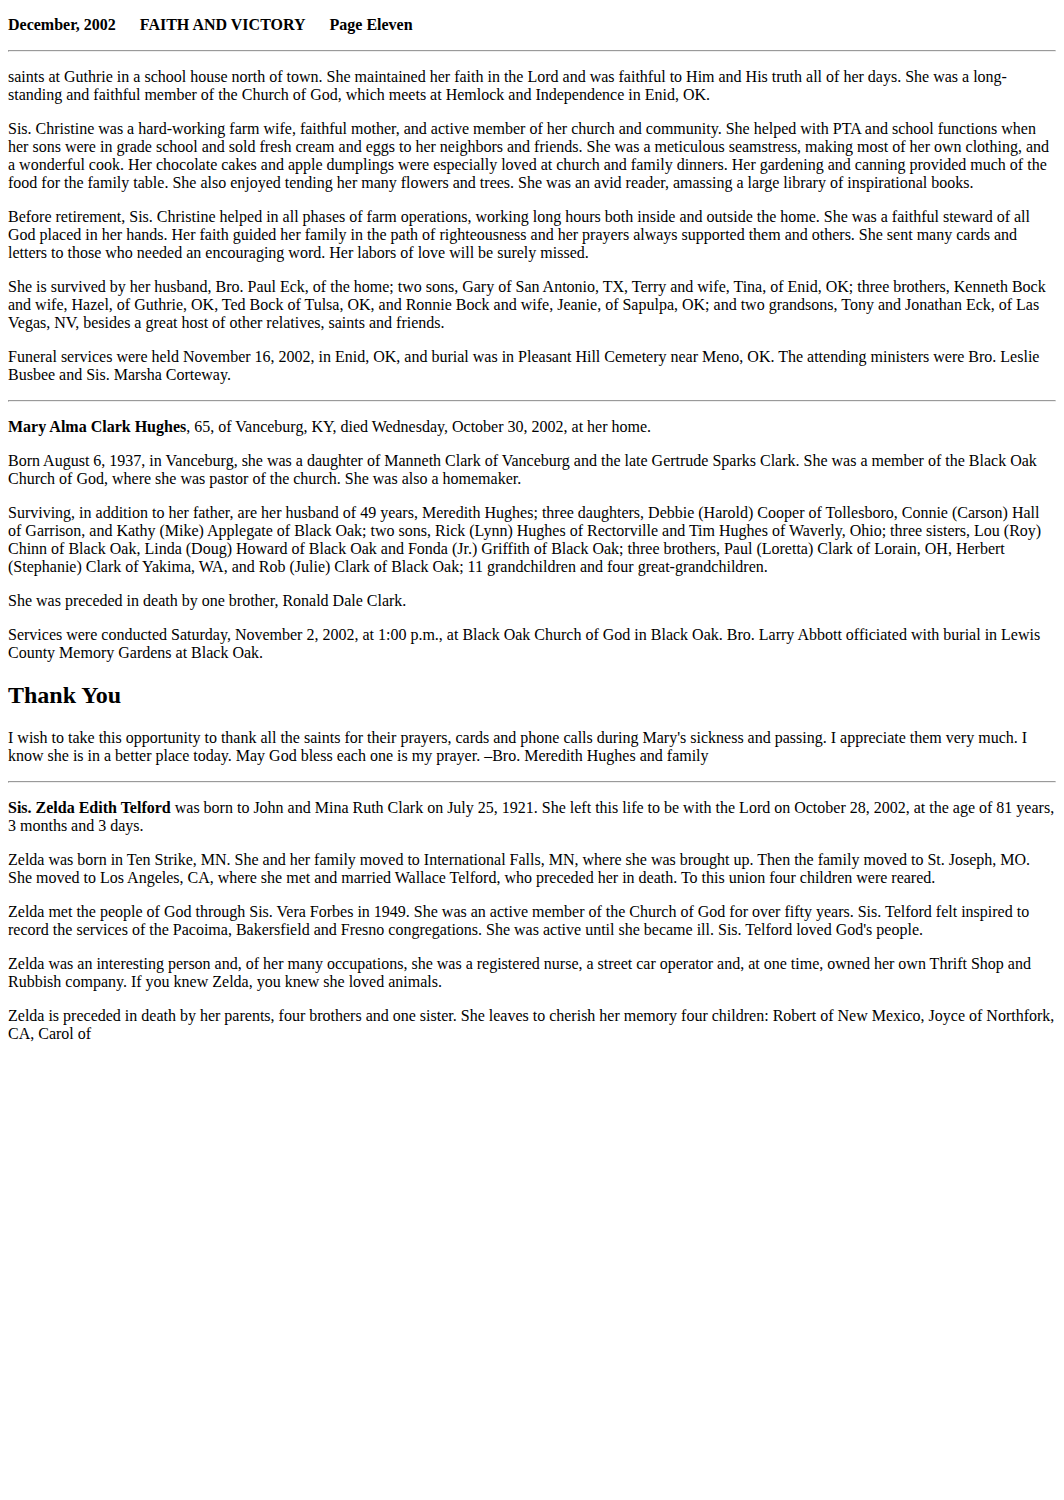December, 2002 FAITH AND VICTORY Page Eleven
saints at Guthrie in a school house north of town. She maintained her faith in the Lord and was faithful to Him and His truth all of her days. She was a long-standing and faithful member of the Church of God, which meets at Hemlock and Independence in Enid, OK.
Sis. Christine was a hard-working farm wife, faithful mother, and active member of her church and community. She helped with PTA and school functions when her sons were in grade school and sold fresh cream and eggs to her neighbors and friends. She was a meticulous seamstress, making most of her own clothing, and a wonderful cook. Her chocolate cakes and apple dumplings were especially loved at church and family dinners. Her gardening and canning provided much of the food for the family table. She also enjoyed tending her many flowers and trees. She was an avid reader, amassing a large library of inspirational books.
Before retirement, Sis. Christine helped in all phases of farm operations, working long hours both inside and outside the home. She was a faithful steward of all God placed in her hands. Her faith guided her family in the path of righteousness and her prayers always supported them and others. She sent many cards and letters to those who needed an encouraging word. Her labors of love will be surely missed.
She is survived by her husband, Bro. Paul Eck, of the home; two sons, Gary of San Antonio, TX, Terry and wife, Tina, of Enid, OK; three brothers, Kenneth Bock and wife, Hazel, of Guthrie, OK, Ted Bock of Tulsa, OK, and Ronnie Bock and wife, Jeanie, of Sapulpa, OK; and two grandsons, Tony and Jonathan Eck, of Las Vegas, NV, besides a great host of other relatives, saints and friends.
Funeral services were held November 16, 2002, in Enid, OK, and burial was in Pleasant Hill Cemetery near Meno, OK. The attending ministers were Bro. Leslie Busbee and Sis. Marsha Corteway.
Mary Alma Clark Hughes, 65, of Vanceburg, KY, died Wednesday, October 30, 2002, at her home.
Born August 6, 1937, in Vanceburg, she was a daughter of Manneth Clark of Vanceburg and the late Gertrude Sparks Clark. She was a member of the Black Oak Church of God, where she was pastor of the church. She was also a homemaker.
Surviving, in addition to her father, are her husband of 49 years, Meredith Hughes; three daughters, Debbie (Harold) Cooper of Tollesboro, Connie (Carson) Hall of Garrison, and Kathy (Mike) Applegate of Black Oak; two sons, Rick (Lynn) Hughes of Rectorville and Tim Hughes of Waverly, Ohio; three sisters, Lou (Roy) Chinn of Black Oak, Linda (Doug) Howard of Black Oak and Fonda (Jr.) Griffith of Black Oak; three brothers, Paul (Loretta) Clark of Lorain, OH, Herbert (Stephanie) Clark of Yakima, WA, and Rob (Julie) Clark of Black Oak; 11 grandchildren and four great-grandchildren.
She was preceded in death by one brother, Ronald Dale Clark.
Services were conducted Saturday, November 2, 2002, at 1:00 p.m., at Black Oak Church of God in Black Oak. Bro. Larry Abbott officiated with burial in Lewis County Memory Gardens at Black Oak.
Thank You
I wish to take this opportunity to thank all the saints for their prayers, cards and phone calls during Mary's sickness and passing. I appreciate them very much. I know she is in a better place today. May God bless each one is my prayer. –Bro. Meredith Hughes and family
Sis. Zelda Edith Telford was born to John and Mina Ruth Clark on July 25, 1921. She left this life to be with the Lord on October 28, 2002, at the age of 81 years, 3 months and 3 days.
Zelda was born in Ten Strike, MN. She and her family moved to International Falls, MN, where she was brought up. Then the family moved to St. Joseph, MO. She moved to Los Angeles, CA, where she met and married Wallace Telford, who preceded her in death. To this union four children were reared.
Zelda met the people of God through Sis. Vera Forbes in 1949. She was an active member of the Church of God for over fifty years. Sis. Telford felt inspired to record the services of the Pacoima, Bakersfield and Fresno congregations. She was active until she became ill. Sis. Telford loved God's people.
Zelda was an interesting person and, of her many occupations, she was a registered nurse, a street car operator and, at one time, owned her own Thrift Shop and Rubbish company. If you knew Zelda, you knew she loved animals.
Zelda is preceded in death by her parents, four brothers and one sister. She leaves to cherish her memory four children: Robert of New Mexico, Joyce of Northfork, CA, Carol of